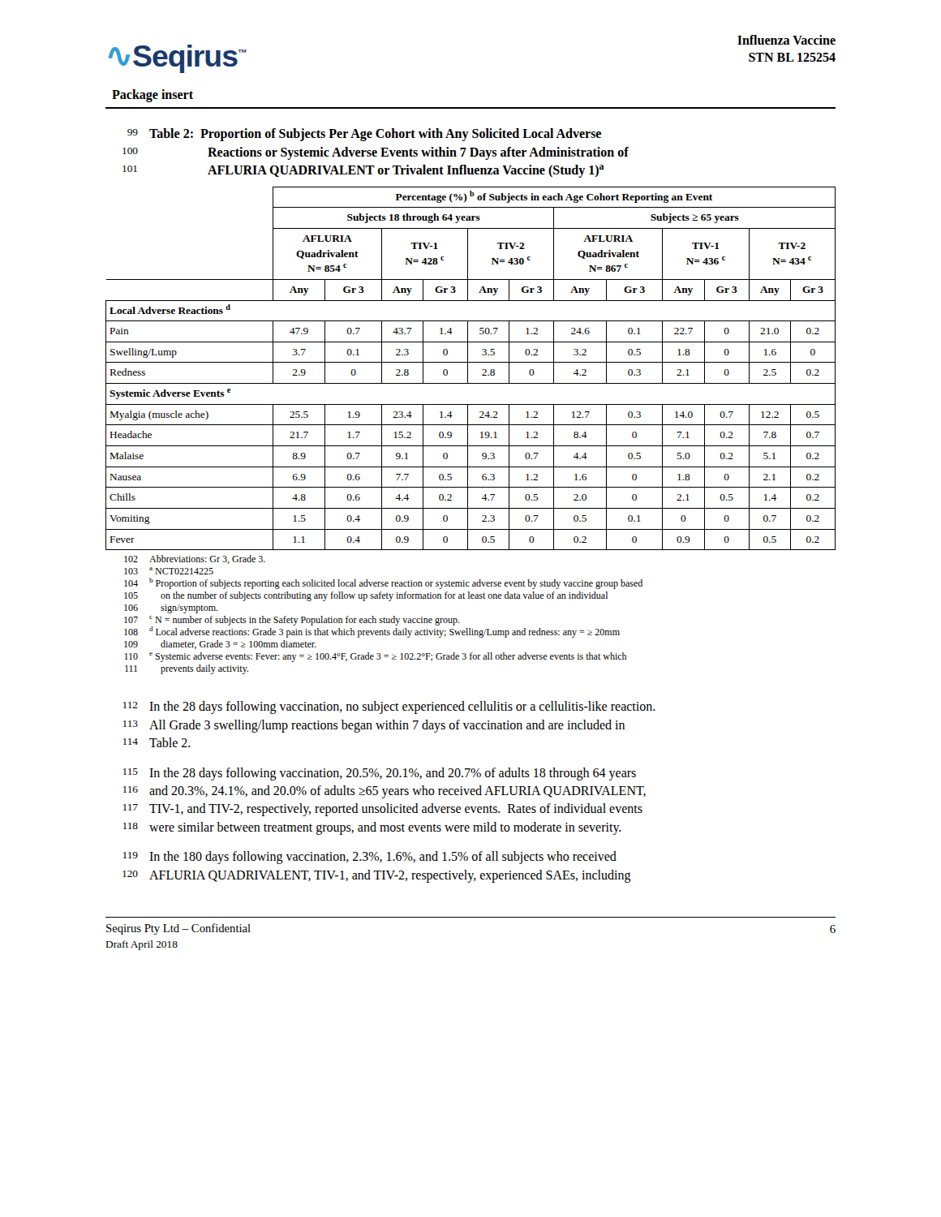∿Seqirus™
Influenza Vaccine
STN BL 125254
Package insert
99
Table 2: Proportion of Subjects Per Age Cohort with Any Solicited Local Adverse
100
Reactions or Systemic Adverse Events within 7 Days after Administration of
101
AFLURIA QUADRIVALENT or Trivalent Influenza Vaccine (Study 1)a
| | Percentage (%) b of Subjects in each Age Cohort Reporting an Event |
| Subjects 18 through 64 years | Subjects ≥ 65 years |
| AFLURIA Quadrivalent N= 854 c | TIV-1 N= 428 c | TIV-2 N= 430 c | AFLURIA Quadrivalent N= 867 c | TIV-1 N= 436 c | TIV-2 N= 434 c |
| | Any | Gr 3 | Any | Gr 3 | Any | Gr 3 | Any | Gr 3 | Any | Gr 3 | Any | Gr 3 |
| Local Adverse Reactions d |
| Pain | 47.9 | 0.7 | 43.7 | 1.4 | 50.7 | 1.2 | 24.6 | 0.1 | 22.7 | 0 | 21.0 | 0.2 |
| Swelling/Lump | 3.7 | 0.1 | 2.3 | 0 | 3.5 | 0.2 | 3.2 | 0.5 | 1.8 | 0 | 1.6 | 0 |
| Redness | 2.9 | 0 | 2.8 | 0 | 2.8 | 0 | 4.2 | 0.3 | 2.1 | 0 | 2.5 | 0.2 |
| Systemic Adverse Events e |
| Myalgia (muscle ache) | 25.5 | 1.9 | 23.4 | 1.4 | 24.2 | 1.2 | 12.7 | 0.3 | 14.0 | 0.7 | 12.2 | 0.5 |
| Headache | 21.7 | 1.7 | 15.2 | 0.9 | 19.1 | 1.2 | 8.4 | 0 | 7.1 | 0.2 | 7.8 | 0.7 |
| Malaise | 8.9 | 0.7 | 9.1 | 0 | 9.3 | 0.7 | 4.4 | 0.5 | 5.0 | 0.2 | 5.1 | 0.2 |
| Nausea | 6.9 | 0.6 | 7.7 | 0.5 | 6.3 | 1.2 | 1.6 | 0 | 1.8 | 0 | 2.1 | 0.2 |
| Chills | 4.8 | 0.6 | 4.4 | 0.2 | 4.7 | 0.5 | 2.0 | 0 | 2.1 | 0.5 | 1.4 | 0.2 |
| Vomiting | 1.5 | 0.4 | 0.9 | 0 | 2.3 | 0.7 | 0.5 | 0.1 | 0 | 0 | 0.7 | 0.2 |
| Fever | 1.1 | 0.4 | 0.9 | 0 | 0.5 | 0 | 0.2 | 0 | 0.9 | 0 | 0.5 | 0.2 |
102
Abbreviations: Gr 3, Grade 3.
103
a NCT02214225
104
b Proportion of subjects reporting each solicited local adverse reaction or systemic adverse event by study vaccine group based
105
on the number of subjects contributing any follow up safety information for at least one data value of an individual
106
sign/symptom.
107
c N = number of subjects in the Safety Population for each study vaccine group.
108
d Local adverse reactions: Grade 3 pain is that which prevents daily activity; Swelling/Lump and redness: any = ≥ 20mm
109
diameter, Grade 3 = ≥ 100mm diameter.
110
e Systemic adverse events: Fever: any = ≥ 100.4°F, Grade 3 = ≥ 102.2°F; Grade 3 for all other adverse events is that which
111
prevents daily activity.
112
In the 28 days following vaccination, no subject experienced cellulitis or a cellulitis-like reaction.
113
All Grade 3 swelling/lump reactions began within 7 days of vaccination and are included in
114
Table 2.
115
In the 28 days following vaccination, 20.5%, 20.1%, and 20.7% of adults 18 through 64 years
116
and 20.3%, 24.1%, and 20.0% of adults ≥65 years who received AFLURIA QUADRIVALENT,
117
TIV-1, and TIV-2, respectively, reported unsolicited adverse events. Rates of individual events
118
were similar between treatment groups, and most events were mild to moderate in severity.
119
In the 180 days following vaccination, 2.3%, 1.6%, and 1.5% of all subjects who received
120
AFLURIA QUADRIVALENT, TIV-1, and TIV-2, respectively, experienced SAEs, including
Seqirus Pty Ltd – Confidential
Draft April 2018
6